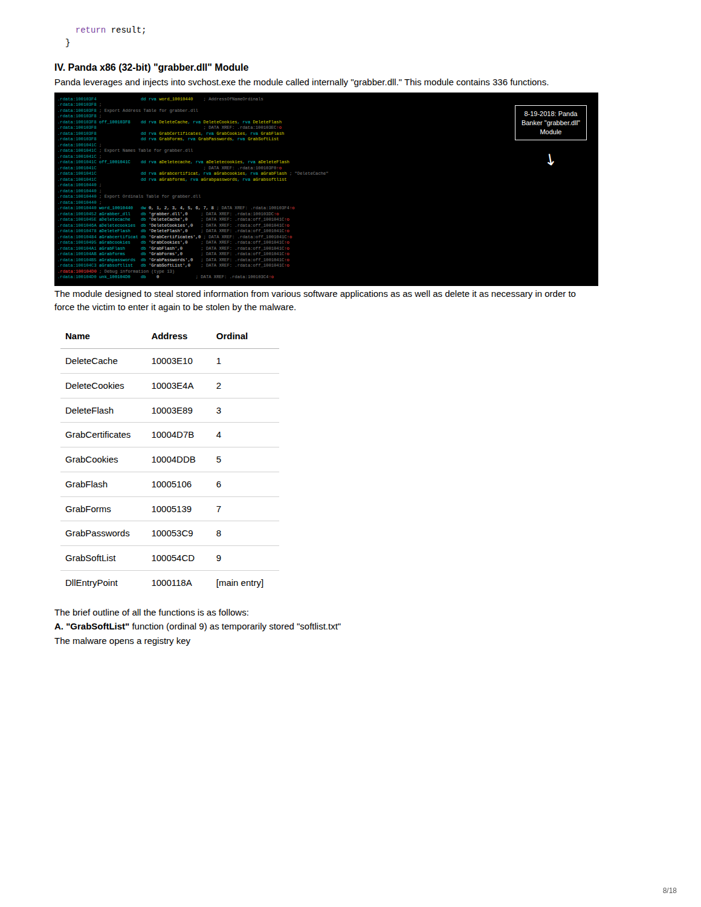return result;
}
IV. Panda x86 (32-bit) "grabber.dll" Module
Panda leverages and injects into svchost.exe the module called internally "grabber.dll." This module contains 336 functions.
.rdata:100103F4 dd rva word_10010440 ; AddressOfNameOrdinals .rdata:100103F8 ; .rdata:100103F8 ; Export Address Table for grabber.dll .rdata:100103F8 ; .rdata:100103F8 off_100103F8 dd rva DeleteCache, rva DeleteCookies, rva DeleteFlash .rdata:100103F8 ; DATA XREF: .rdata:100103EC↑o .rdata:100103F8 dd rva GrabCertificates, rva GrabCookies, rva GrabFlash .rdata:100103F8 dd rva GrabForms, rva GrabPasswords, rva GrabSoftList .rdata:1001041C ; .rdata:1001041C ; Export Names Table for grabber.dll .rdata:1001041C ; .rdata:1001041C off_1001041C dd rva aDeletecache, rva aDeletecookies, rva aDeleteFlash .rdata:1001041C ; DATA XREF: .rdata:100103F0↑o .rdata:1001041C dd rva aGrabcertificat, rva aGrabcookies, rva aGrabFlash ; "DeleteCache" .rdata:1001041C dd rva aGrabforms, rva aGrabpasswords, rva aGrabsoftlist .rdata:10010440 ; .rdata:10010440 ; .rdata:10010440 ; Export Ordinals Table for grabber.dll .rdata:10010440 ; .rdata:10010440 word_10010440 dw 0, 1, 2, 3, 4, 5, 6, 7, 8 ; DATA XREF: .rdata:100103F4↑o .rdata:10010452 aGrabber_dll db 'grabber.dll',0 ; DATA XREF: .rdata:100103DC↑o .rdata:1001045E aDeletecache db 'DeleteCache',0 ; DATA XREF: .rdata:off_1001041C↑o .rdata:1001046A aDeletecookies db 'DeleteCookies',0 ; DATA XREF: .rdata:off_1001041C↑o .rdata:10010478 aDeleteFlash db 'DeleteFlash',0 ; DATA XREF: .rdata:off_1001041C↑o .rdata:10010484 aGrabcertificat db 'GrabCertificates',0 ; DATA XREF: .rdata:off_1001041C↑o .rdata:10010495 aGrabcookies db 'GrabCookies',0 ; DATA XREF: .rdata:off_1001041C↑o .rdata:100104A1 aGrabFlash db 'GrabFlash',0 ; DATA XREF: .rdata:off_1001041C↑o .rdata:100104AB aGrabforms db 'GrabForms',0 ; DATA XREF: .rdata:off_1001041C↑o .rdata:100104B5 aGrabpasswords db 'GrabPasswords',0 ; DATA XREF: .rdata:off_1001041C↑o .rdata:100104C3 aGrabsoftlist db 'GrabSoftList',0 ; DATA XREF: .rdata:off_1001041C↑o .rdata:100104D0 ; Debug information (type 13) .rdata:100104D0 unk_100104D0 db 0 ; DATA XREF: .rdata:100103C4↑o
8-19-2018: Panda
Banker "grabber.dll"
Module
↘
The module designed to steal stored information from various software applications as as well as delete it as necessary in order to force the victim to enter it again to be stolen by the malware.
| Name | Address | Ordinal |
| --- | --- | --- |
| DeleteCache | 10003E10 | 1 |
| DeleteCookies | 10003E4A | 2 |
| DeleteFlash | 10003E89 | 3 |
| GrabCertificates | 10004D7B | 4 |
| GrabCookies | 10004DDB | 5 |
| GrabFlash | 10005106 | 6 |
| GrabForms | 10005139 | 7 |
| GrabPasswords | 100053C9 | 8 |
| GrabSoftList | 100054CD | 9 |
| DllEntryPoint | 1000118A | [main entry] |
The brief outline of all the functions is as follows:
A. "GrabSoftList" function (ordinal 9) as temporarily stored "softlist.txt"
The malware opens a registry key
8/18